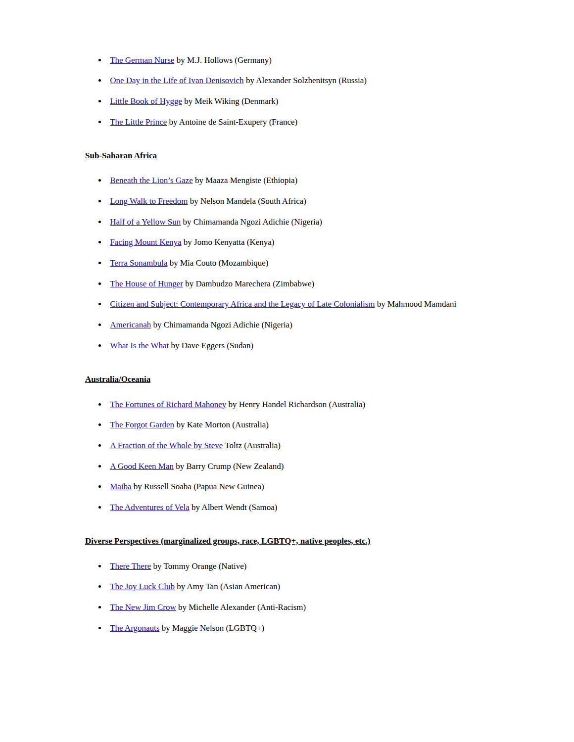The German Nurse by M.J. Hollows (Germany)
One Day in the Life of Ivan Denisovich by Alexander Solzhenitsyn (Russia)
Little Book of Hygge by Meik Wiking (Denmark)
The Little Prince by Antoine de Saint-Exupery (France)
Sub-Saharan Africa
Beneath the Lion’s Gaze by Maaza Mengiste (Ethiopia)
Long Walk to Freedom by Nelson Mandela (South Africa)
Half of a Yellow Sun by Chimamanda Ngozi Adichie (Nigeria)
Facing Mount Kenya by Jomo Kenyatta (Kenya)
Terra Sonambula by Mia Couto (Mozambique)
The House of Hunger by Dambudzo Marechera (Zimbabwe)
Citizen and Subject: Contemporary Africa and the Legacy of Late Colonialism by Mahmood Mamdani
Americanah by Chimamanda Ngozi Adichie (Nigeria)
What Is the What by Dave Eggers (Sudan)
Australia/Oceania
The Fortunes of Richard Mahoney by Henry Handel Richardson (Australia)
The Forgot Garden by Kate Morton (Australia)
A Fraction of the Whole by Steve Toltz (Australia)
A Good Keen Man by Barry Crump (New Zealand)
Maiba by Russell Soaba (Papua New Guinea)
The Adventures of Vela by Albert Wendt (Samoa)
Diverse Perspectives (marginalized groups, race, LGBTQ+, native peoples, etc.)
There There by Tommy Orange (Native)
The Joy Luck Club by Amy Tan (Asian American)
The New Jim Crow by Michelle Alexander (Anti-Racism)
The Argonauts by Maggie Nelson (LGBTQ+)